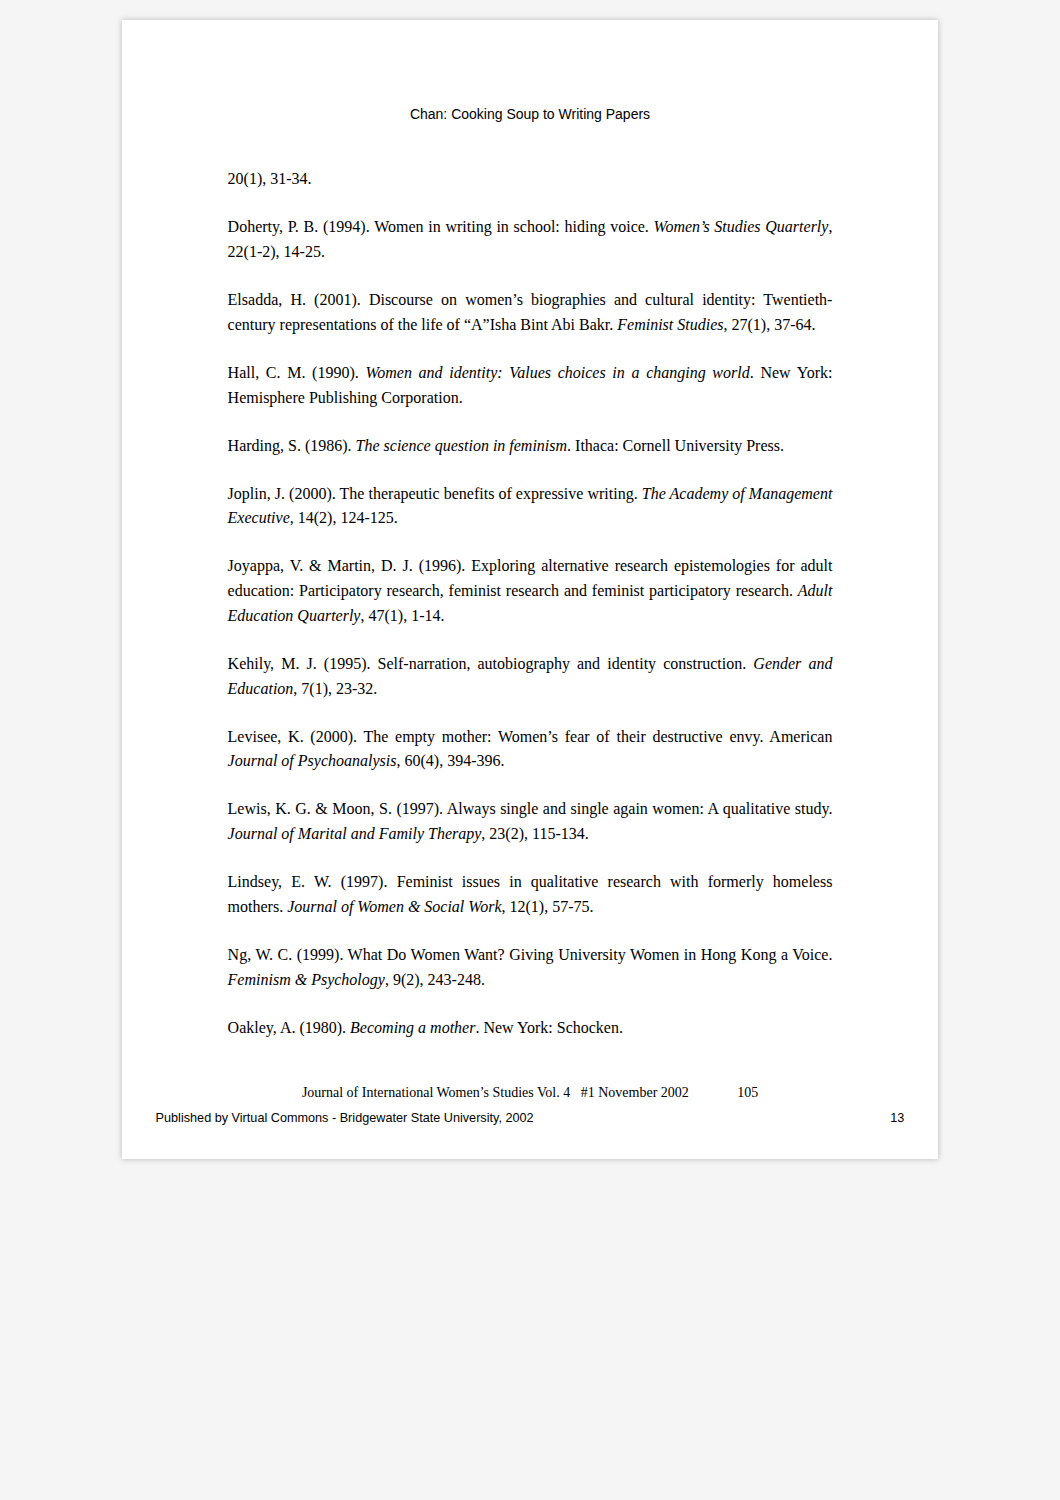Chan: Cooking Soup to Writing Papers
20(1), 31-34.
Doherty, P. B. (1994). Women in writing in school: hiding voice. Women’s Studies Quarterly, 22(1-2), 14-25.
Elsadda, H. (2001). Discourse on women’s biographies and cultural identity: Twentieth-century representations of the life of “A”Isha Bint Abi Bakr. Feminist Studies, 27(1), 37-64.
Hall, C. M. (1990). Women and identity: Values choices in a changing world. New York: Hemisphere Publishing Corporation.
Harding, S. (1986). The science question in feminism. Ithaca: Cornell University Press.
Joplin, J. (2000). The therapeutic benefits of expressive writing. The Academy of Management Executive, 14(2), 124-125.
Joyappa, V. & Martin, D. J. (1996). Exploring alternative research epistemologies for adult education: Participatory research, feminist research and feminist participatory research. Adult Education Quarterly, 47(1), 1-14.
Kehily, M. J. (1995). Self-narration, autobiography and identity construction. Gender and Education, 7(1), 23-32.
Levisee, K. (2000). The empty mother: Women’s fear of their destructive envy. American Journal of Psychoanalysis, 60(4), 394-396.
Lewis, K. G. & Moon, S. (1997). Always single and single again women: A qualitative study. Journal of Marital and Family Therapy, 23(2), 115-134.
Lindsey, E. W. (1997). Feminist issues in qualitative research with formerly homeless mothers. Journal of Women & Social Work, 12(1), 57-75.
Ng, W. C. (1999). What Do Women Want? Giving University Women in Hong Kong a Voice. Feminism & Psychology, 9(2), 243-248.
Oakley, A. (1980). Becoming a mother. New York: Schocken.
Journal of International Women’s Studies Vol. 4 #1 November 2002 105
Published by Virtual Commons - Bridgewater State University, 2002 13